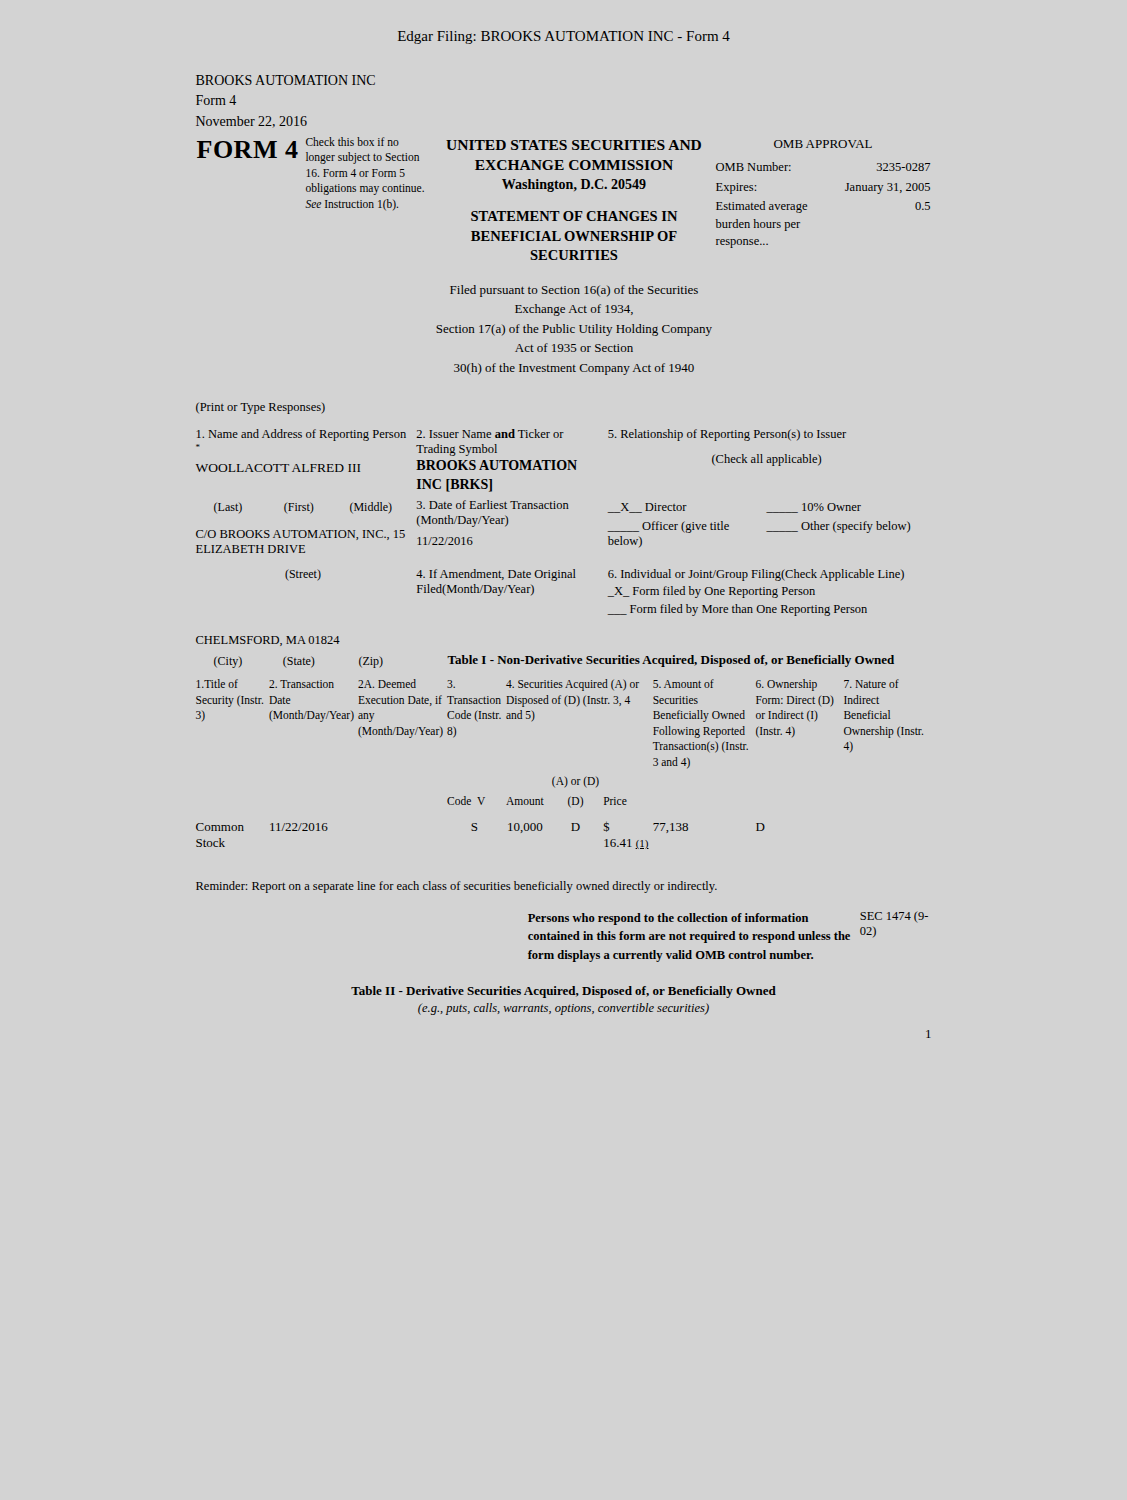Edgar Filing: BROOKS AUTOMATION INC - Form 4
BROOKS AUTOMATION INC
Form 4
November 22, 2016
| FORM 4 | Check this box if no longer subject to Section 16. Form 4 or Form 5 obligations may continue. See Instruction 1(b). | UNITED STATES SECURITIES AND EXCHANGE COMMISSION Washington, D.C. 20549 STATEMENT OF CHANGES IN BENEFICIAL OWNERSHIP OF SECURITIES Filed pursuant to Section 16(a) of the Securities Exchange Act of 1934, Section 17(a) of the Public Utility Holding Company Act of 1935 or Section 30(h) of the Investment Company Act of 1940 | OMB APPROVAL / OMB Number: / 3235-0287 / / Expires: / January 31, 2005 / / Estimated average burden hours per response... / 0.5 / |
(Print or Type Responses)
| 1. Name and Address of Reporting Person * WOOLLACOTT ALFRED III | 2. Issuer Name and Ticker or Trading Symbol BROOKS AUTOMATION INC [BRKS] | 5. Relationship of Reporting Person(s) to Issuer (Check all applicable) |
| / (Last) / (First) / (Middle) / C/O BROOKS AUTOMATION, INC., 15 ELIZABETH DRIVE | 3. Date of Earliest Transaction (Month/Day/Year) 11/22/2016 | / __X__ Director / _____ 10% Owner / / _____ Officer (give title below) / _____ Other (specify below) / |
| (Street) | 4. If Amendment, Date Original Filed(Month/Day/Year) | 6. Individual or Joint/Group Filing(Check Applicable Line) _X_ Form filed by One Reporting Person ___ Form filed by More than One Reporting Person |
| CHELMSFORD, MA 01824 | | |
| / (City) / (State) / (Zip) / | Table I - Non-Derivative Securities Acquired, Disposed of, or Beneficially Owned |
| 1.Title of Security (Instr. 3) | 2. Transaction Date (Month/Day/Year) | 2A. Deemed Execution Date, if any (Month/Day/Year) | 3. Transaction Code (Instr. 8) | 4. Securities Acquired (A) or Disposed of (D) (Instr. 3, 4 and 5) | 5. Amount of Securities Beneficially Owned Following Reported Transaction(s) (Instr. 3 and 4) | 6. Ownership Form: Direct (D) or Indirect (I) (Instr. 4) | 7. Nature of Indirect Beneficial Ownership (Instr. 4) |
| | | | | | | (A) or (D) | | | | |
| | | | Code V | Amount | | (D) | Price | | | |
| Common Stock | 11/22/2016 | | S | 10,000 | | D | $ 16.41 (1) | 77,138 | D | |
Reminder: Report on a separate line for each class of securities beneficially owned directly or indirectly.
| | Persons who respond to the collection of information contained in this form are not required to respond unless the form displays a currently valid OMB control number. | SEC 1474 (9-02) |
Table II - Derivative Securities Acquired, Disposed of, or Beneficially Owned
(e.g., puts, calls, warrants, options, convertible securities)
1